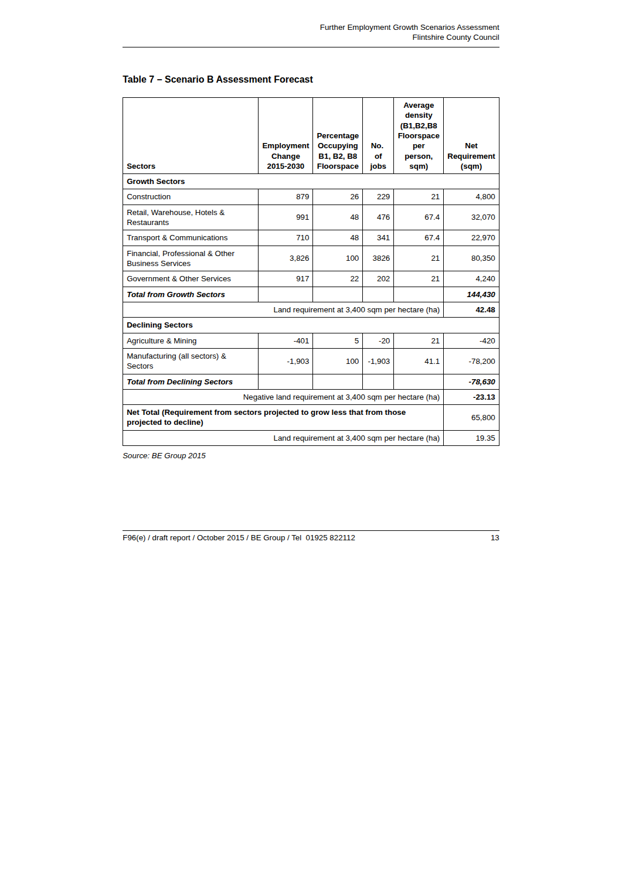Further Employment Growth Scenarios Assessment
Flintshire County Council
Table 7 – Scenario B Assessment Forecast
| Sectors | Employment Change 2015-2030 | Percentage Occupying B1, B2, B8 Floorspace | No. of jobs | Average density (B1,B2,B8 Floorspace per person, sqm) | Net Requirement (sqm) |
| --- | --- | --- | --- | --- | --- |
| Growth Sectors |
| Construction | 879 | 26 | 229 | 21 | 4,800 |
| Retail, Warehouse, Hotels & Restaurants | 991 | 48 | 476 | 67.4 | 32,070 |
| Transport & Communications | 710 | 48 | 341 | 67.4 | 22,970 |
| Financial, Professional & Other Business Services | 3,826 | 100 | 3826 | 21 | 80,350 |
| Government & Other Services | 917 | 22 | 202 | 21 | 4,240 |
| Total from Growth Sectors | | | | | 144,430 |
| Land requirement at 3,400 sqm per hectare (ha) | 42.48 |
| Declining Sectors |
| Agriculture & Mining | -401 | 5 | -20 | 21 | -420 |
| Manufacturing (all sectors) & Sectors | -1,903 | 100 | -1,903 | 41.1 | -78,200 |
| Total from Declining Sectors | | | | | -78,630 |
| Negative land requirement at 3,400 sqm per hectare (ha) | -23.13 |
| Net Total (Requirement from sectors projected to grow less that from those projected to decline) | 65,800 |
| Land requirement at 3,400 sqm per hectare (ha) | 19.35 |
Source: BE Group 2015
F96(e) / draft report / October 2015 / BE Group / Tel 01925 822112 13